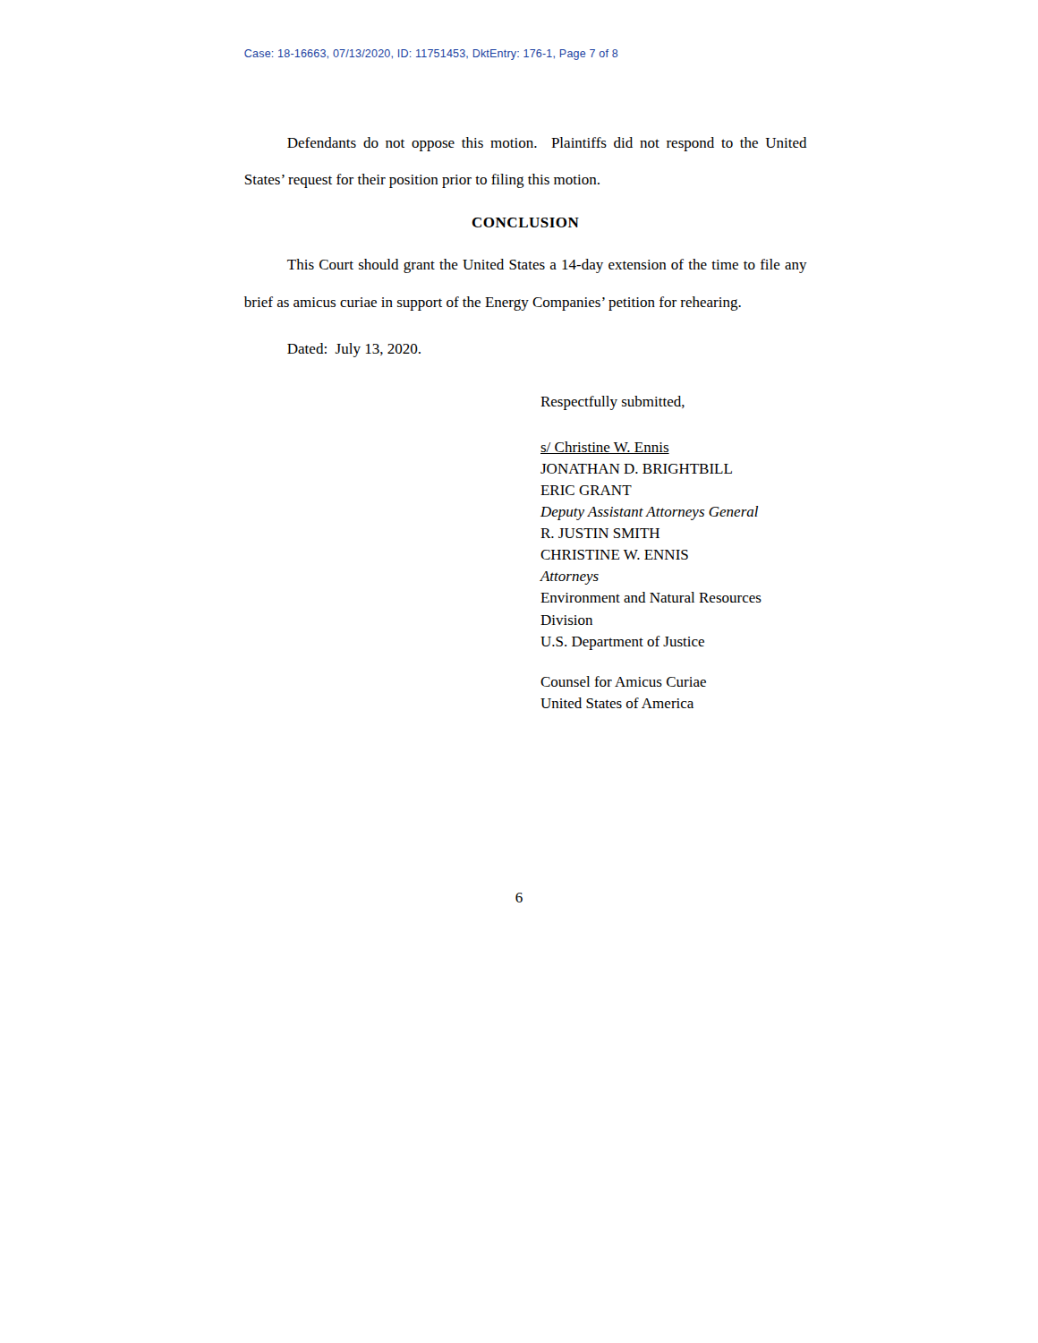Case: 18-16663, 07/13/2020, ID: 11751453, DktEntry: 176-1, Page 7 of 8
Defendants do not oppose this motion. Plaintiffs did not respond to the United States’ request for their position prior to filing this motion.
CONCLUSION
This Court should grant the United States a 14-day extension of the time to file any brief as amicus curiae in support of the Energy Companies’ petition for rehearing.
Dated: July 13, 2020.
Respectfully submitted,
s/ Christine W. Ennis
JONATHAN D. BRIGHTBILL
ERIC GRANT
Deputy Assistant Attorneys General
R. JUSTIN SMITH
CHRISTINE W. ENNIS
Attorneys
Environment and Natural Resources Division
U.S. Department of Justice
Counsel for Amicus Curiae
United States of America
6